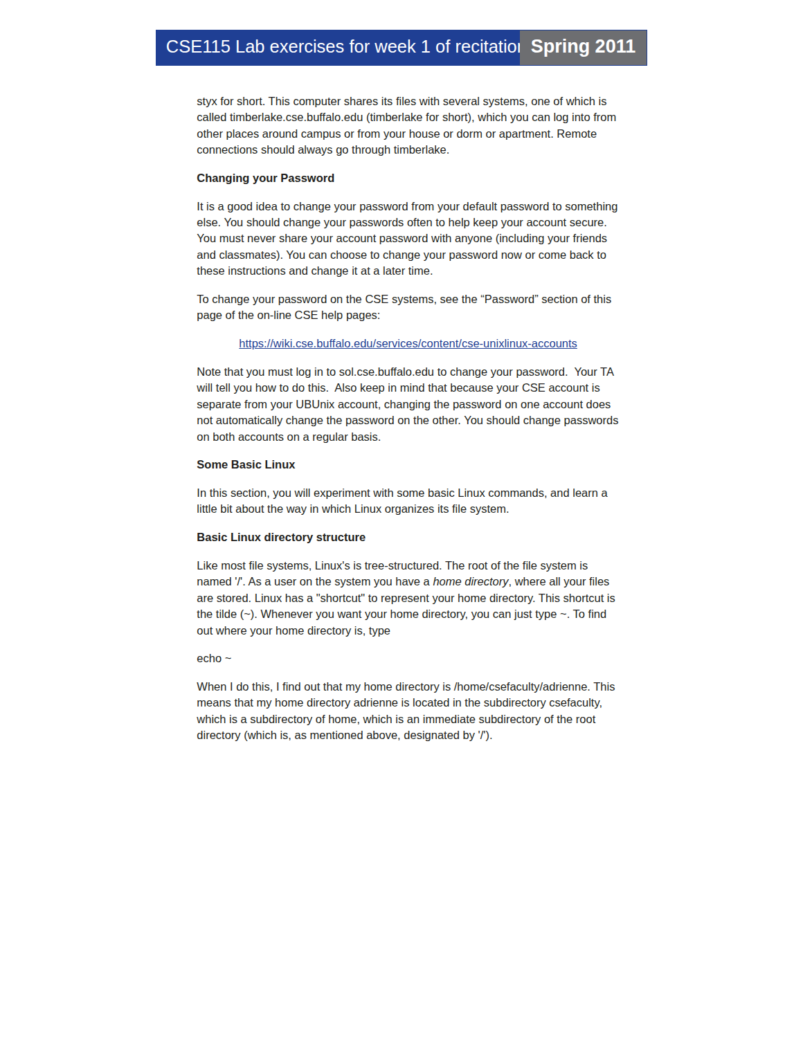CSE115 Lab exercises for week 1 of recitations
Spring 2011
styx for short. This computer shares its files with several systems, one of which is called timberlake.cse.buffalo.edu (timberlake for short), which you can log into from other places around campus or from your house or dorm or apartment. Remote connections should always go through timberlake.
Changing your Password
It is a good idea to change your password from your default password to something else. You should change your passwords often to help keep your account secure. You must never share your account password with anyone (including your friends and classmates). You can choose to change your password now or come back to these instructions and change it at a later time.
To change your password on the CSE systems, see the “Password” section of this page of the on-line CSE help pages:
https://wiki.cse.buffalo.edu/services/content/cse-unixlinux-accounts
Note that you must log in to sol.cse.buffalo.edu to change your password. Your TA will tell you how to do this. Also keep in mind that because your CSE account is separate from your UBUnix account, changing the password on one account does not automatically change the password on the other. You should change passwords on both accounts on a regular basis.
Some Basic Linux
In this section, you will experiment with some basic Linux commands, and learn a little bit about the way in which Linux organizes its file system.
Basic Linux directory structure
Like most file systems, Linux's is tree-structured. The root of the file system is named '/'. As a user on the system you have a home directory, where all your files are stored. Linux has a "shortcut" to represent your home directory. This shortcut is the tilde (~). Whenever you want your home directory, you can just type ~. To find out where your home directory is, type
echo ~
When I do this, I find out that my home directory is /home/csefaculty/adrienne. This means that my home directory adrienne is located in the subdirectory csefaculty, which is a subdirectory of home, which is an immediate subdirectory of the root directory (which is, as mentioned above, designated by '/').